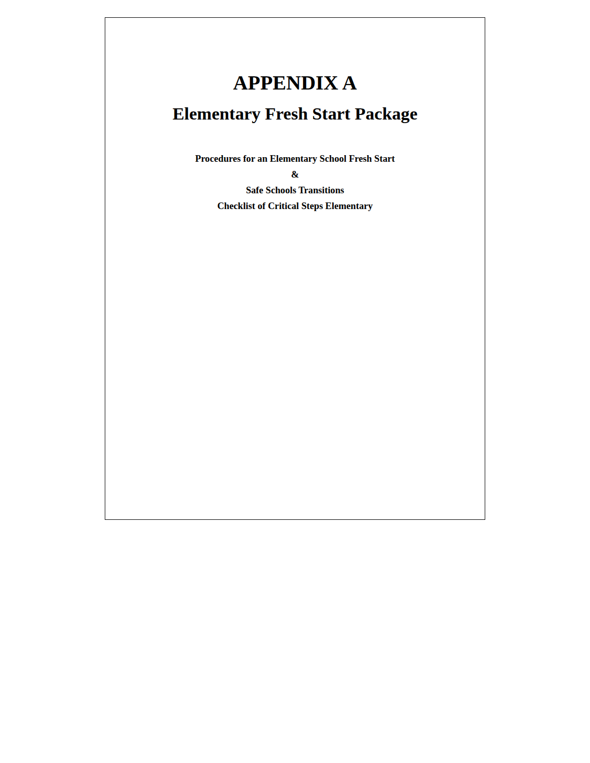APPENDIX A
Elementary Fresh Start Package
Procedures for an Elementary School Fresh Start
&
Safe Schools Transitions
Checklist of Critical Steps Elementary